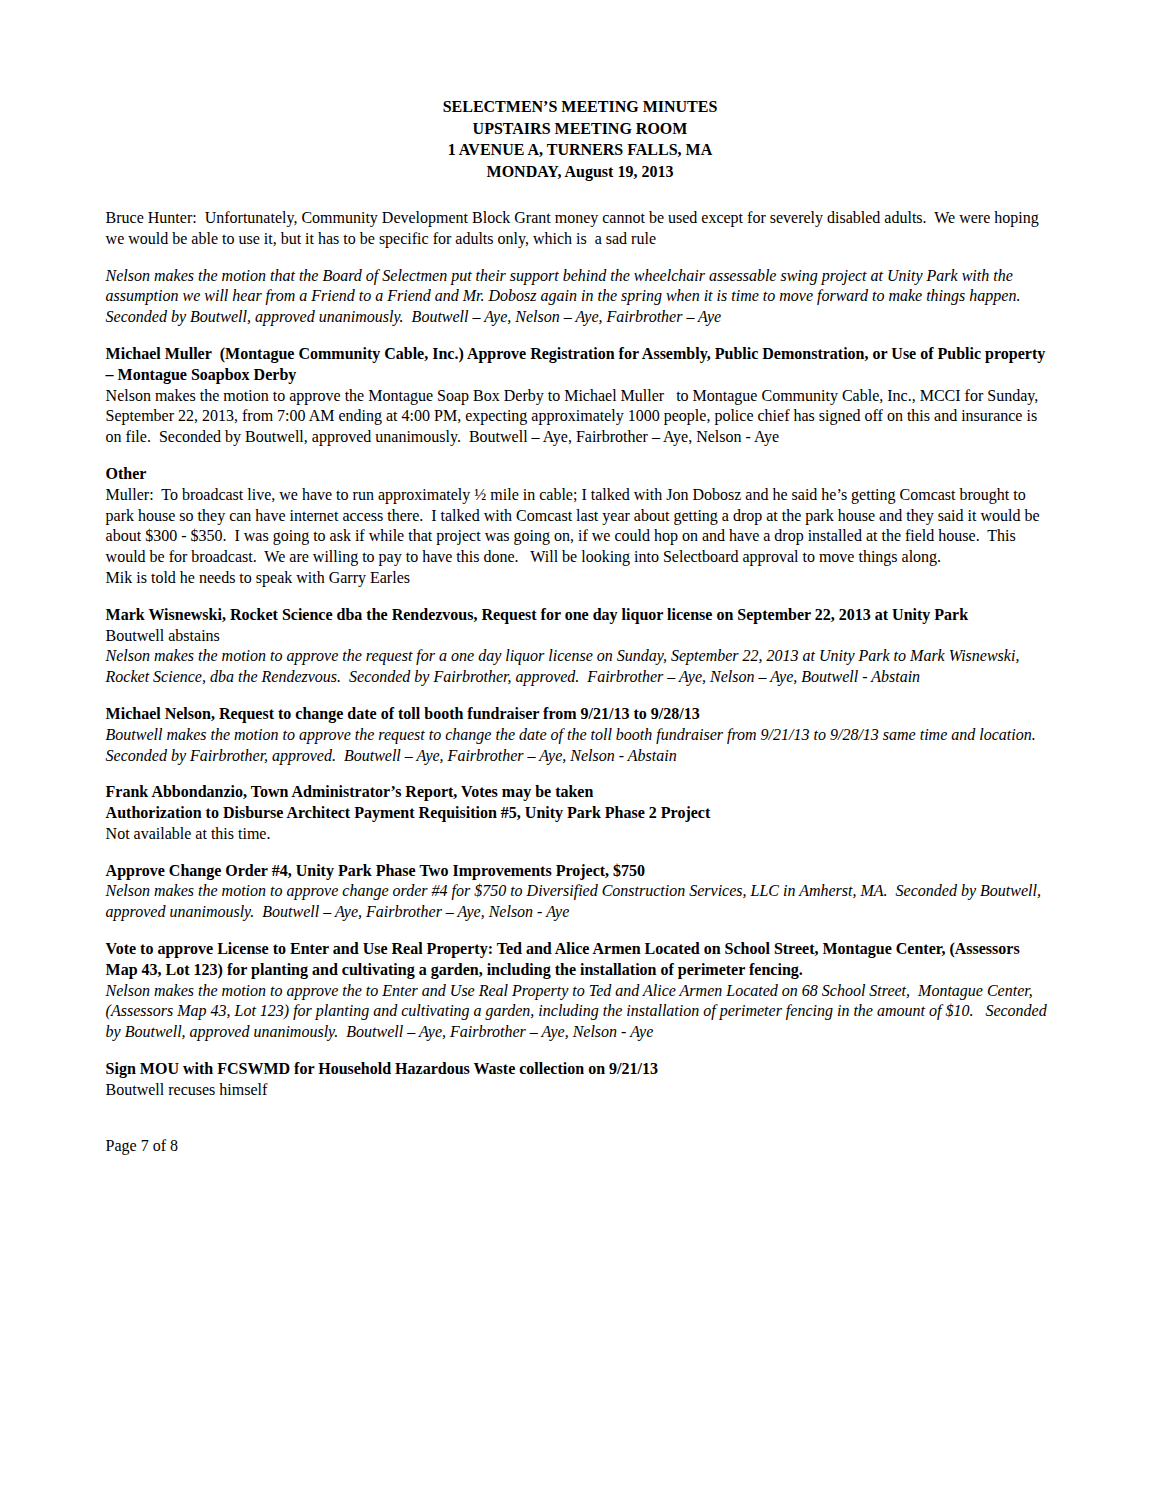SELECTMEN’S MEETING MINUTES
UPSTAIRS MEETING ROOM
1 AVENUE A, TURNERS FALLS, MA
MONDAY, August 19, 2013
Bruce Hunter: Unfortunately, Community Development Block Grant money cannot be used except for severely disabled adults. We were hoping we would be able to use it, but it has to be specific for adults only, which is a sad rule
Nelson makes the motion that the Board of Selectmen put their support behind the wheelchair assessable swing project at Unity Park with the assumption we will hear from a Friend to a Friend and Mr. Dobosz again in the spring when it is time to move forward to make things happen. Seconded by Boutwell, approved unanimously. Boutwell – Aye, Nelson – Aye, Fairbrother – Aye
Michael Muller (Montague Community Cable, Inc.) Approve Registration for Assembly, Public Demonstration, or Use of Public property – Montague Soapbox Derby
Nelson makes the motion to approve the Montague Soap Box Derby to Michael Muller to Montague Community Cable, Inc., MCCI for Sunday, September 22, 2013, from 7:00 AM ending at 4:00 PM, expecting approximately 1000 people, police chief has signed off on this and insurance is on file. Seconded by Boutwell, approved unanimously. Boutwell – Aye, Fairbrother – Aye, Nelson - Aye
Other
Muller: To broadcast live, we have to run approximately ½ mile in cable; I talked with Jon Dobosz and he said he’s getting Comcast brought to park house so they can have internet access there. I talked with Comcast last year about getting a drop at the park house and they said it would be about $300 - $350. I was going to ask if while that project was going on, if we could hop on and have a drop installed at the field house. This would be for broadcast. We are willing to pay to have this done. Will be looking into Selectboard approval to move things along.
Mik is told he needs to speak with Garry Earles
Mark Wisnewski, Rocket Science dba the Rendezvous, Request for one day liquor license on September 22, 2013 at Unity Park
Boutwell abstains
Nelson makes the motion to approve the request for a one day liquor license on Sunday, September 22, 2013 at Unity Park to Mark Wisnewski, Rocket Science, dba the Rendezvous. Seconded by Fairbrother, approved. Fairbrother – Aye, Nelson – Aye, Boutwell - Abstain
Michael Nelson, Request to change date of toll booth fundraiser from 9/21/13 to 9/28/13
Boutwell makes the motion to approve the request to change the date of the toll booth fundraiser from 9/21/13 to 9/28/13 same time and location. Seconded by Fairbrother, approved. Boutwell – Aye, Fairbrother – Aye, Nelson - Abstain
Frank Abbondanzio, Town Administrator’s Report, Votes may be taken
Authorization to Disburse Architect Payment Requisition #5, Unity Park Phase 2 Project
Not available at this time.
Approve Change Order #4, Unity Park Phase Two Improvements Project, $750
Nelson makes the motion to approve change order #4 for $750 to Diversified Construction Services, LLC in Amherst, MA. Seconded by Boutwell, approved unanimously. Boutwell – Aye, Fairbrother – Aye, Nelson - Aye
Vote to approve License to Enter and Use Real Property: Ted and Alice Armen Located on School Street, Montague Center, (Assessors Map 43, Lot 123) for planting and cultivating a garden, including the installation of perimeter fencing.
Nelson makes the motion to approve the to Enter and Use Real Property to Ted and Alice Armen Located on 68 School Street, Montague Center, (Assessors Map 43, Lot 123) for planting and cultivating a garden, including the installation of perimeter fencing in the amount of $10. Seconded by Boutwell, approved unanimously. Boutwell – Aye, Fairbrother – Aye, Nelson - Aye
Sign MOU with FCSWMD for Household Hazardous Waste collection on 9/21/13
Boutwell recuses himself
Page 7 of 8